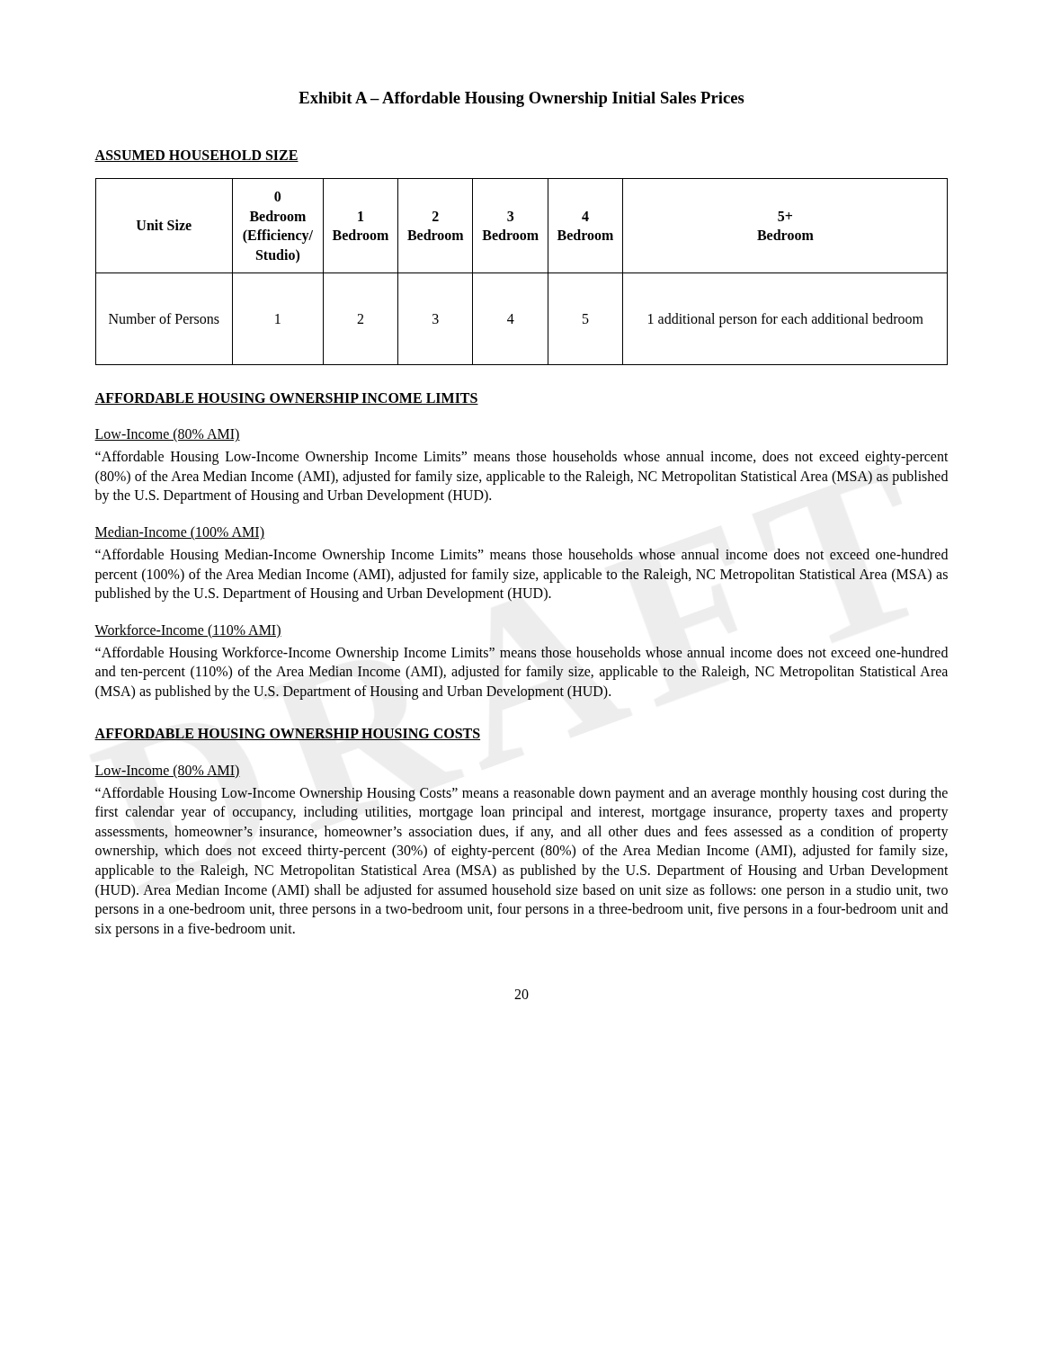DRAFT
Exhibit A – Affordable Housing Ownership Initial Sales Prices
Assumed Household Size
| Unit Size | 0 Bedroom (Efficiency/ Studio) | 1 Bedroom | 2 Bedroom | 3 Bedroom | 4 Bedroom | 5+ Bedroom |
| --- | --- | --- | --- | --- | --- | --- |
| Number of Persons | 1 | 2 | 3 | 4 | 5 | 1 additional person for each additional bedroom |
Affordable Housing Ownership Income Limits
Low-Income (80% AMI)
“Affordable Housing Low-Income Ownership Income Limits” means those households whose annual income, does not exceed eighty-percent (80%) of the Area Median Income (AMI), adjusted for family size, applicable to the Raleigh, NC Metropolitan Statistical Area (MSA) as published by the U.S. Department of Housing and Urban Development (HUD).
Median-Income (100% AMI)
“Affordable Housing Median-Income Ownership Income Limits” means those households whose annual income does not exceed one-hundred percent (100%) of the Area Median Income (AMI), adjusted for family size, applicable to the Raleigh, NC Metropolitan Statistical Area (MSA) as published by the U.S. Department of Housing and Urban Development (HUD).
Workforce-Income (110% AMI)
“Affordable Housing Workforce-Income Ownership Income Limits” means those households whose annual income does not exceed one-hundred and ten-percent (110%) of the Area Median Income (AMI), adjusted for family size, applicable to the Raleigh, NC Metropolitan Statistical Area (MSA) as published by the U.S. Department of Housing and Urban Development (HUD).
Affordable Housing Ownership Housing Costs
Low-Income (80% AMI)
“Affordable Housing Low-Income Ownership Housing Costs” means a reasonable down payment and an average monthly housing cost during the first calendar year of occupancy, including utilities, mortgage loan principal and interest, mortgage insurance, property taxes and property assessments, homeowner’s insurance, homeowner’s association dues, if any, and all other dues and fees assessed as a condition of property ownership, which does not exceed thirty-percent (30%) of eighty-percent (80%) of the Area Median Income (AMI), adjusted for family size, applicable to the Raleigh, NC Metropolitan Statistical Area (MSA) as published by the U.S. Department of Housing and Urban Development (HUD). Area Median Income (AMI) shall be adjusted for assumed household size based on unit size as follows: one person in a studio unit, two persons in a one-bedroom unit, three persons in a two-bedroom unit, four persons in a three-bedroom unit, five persons in a four-bedroom unit and six persons in a five-bedroom unit.
20